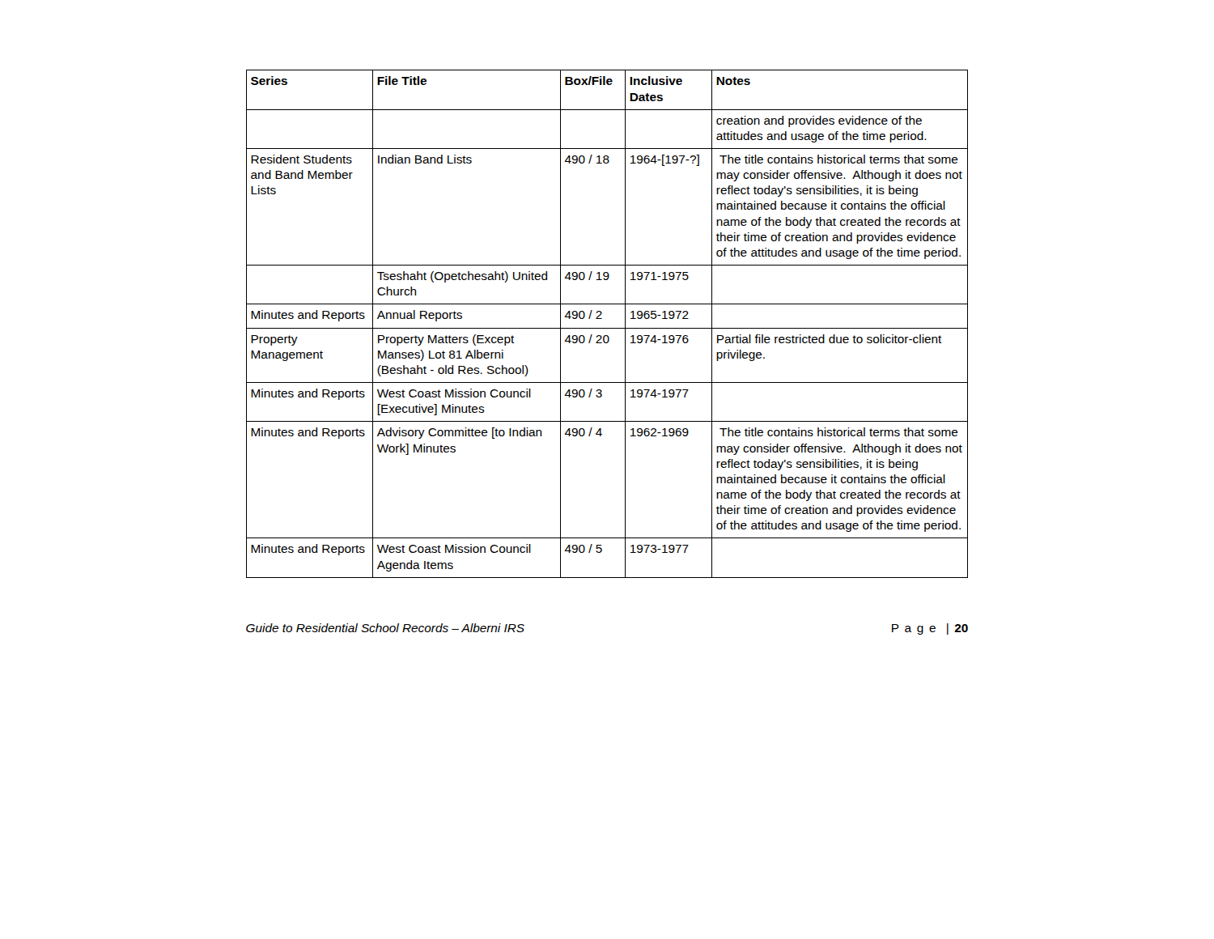| Series | File Title | Box/File | Inclusive Dates | Notes |
| --- | --- | --- | --- | --- |
| | | | | creation and provides evidence of the attitudes and usage of the time period. |
| Resident Students and Band Member Lists | Indian Band Lists | 490 / 18 | 1964-[197-?] | The title contains historical terms that some may consider offensive. Although it does not reflect today's sensibilities, it is being maintained because it contains the official name of the body that created the records at their time of creation and provides evidence of the attitudes and usage of the time period. |
| | Tseshaht (Opetchesaht) United Church | 490 / 19 | 1971-1975 | |
| Minutes and Reports | Annual Reports | 490 / 2 | 1965-1972 | |
| Property Management | Property Matters (Except Manses) Lot 81 Alberni (Beshaht - old Res. School) | 490 / 20 | 1974-1976 | Partial file restricted due to solicitor-client privilege. |
| Minutes and Reports | West Coast Mission Council [Executive] Minutes | 490 / 3 | 1974-1977 | |
| Minutes and Reports | Advisory Committee [to Indian Work] Minutes | 490 / 4 | 1962-1969 | The title contains historical terms that some may consider offensive. Although it does not reflect today's sensibilities, it is being maintained because it contains the official name of the body that created the records at their time of creation and provides evidence of the attitudes and usage of the time period. |
| Minutes and Reports | West Coast Mission Council Agenda Items | 490 / 5 | 1973-1977 | |
Guide to Residential School Records – Alberni IRS
P a g e | 20